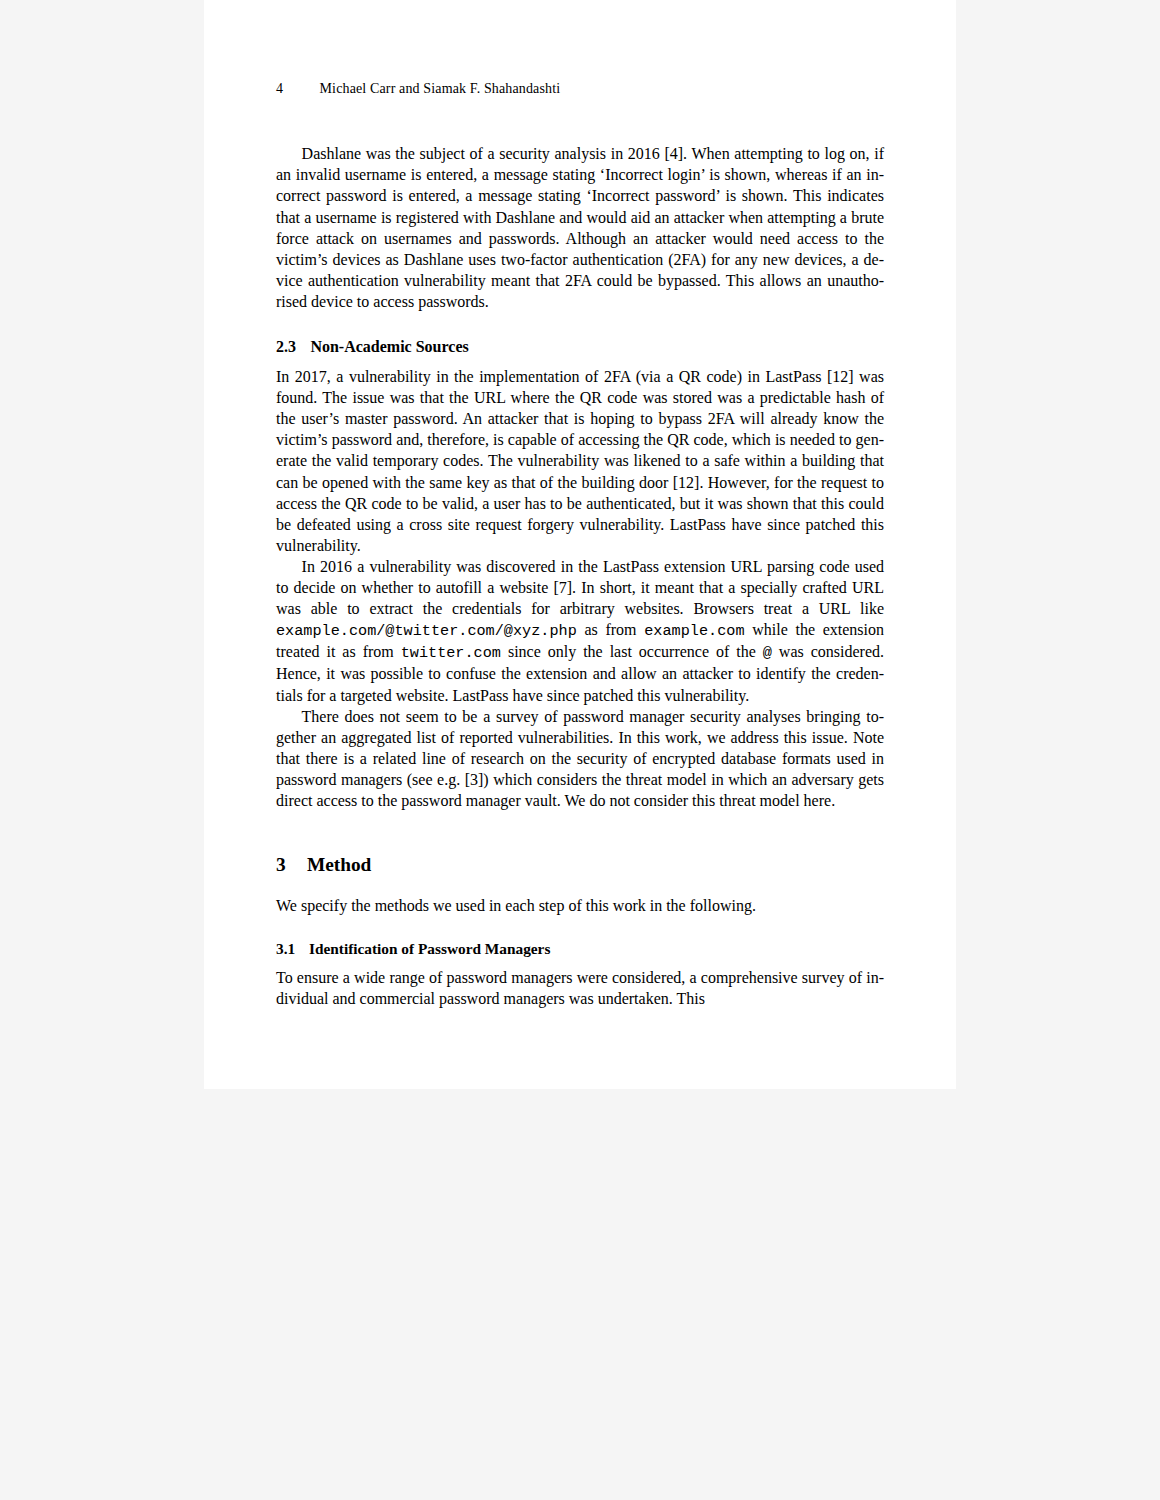4 Michael Carr and Siamak F. Shahandashti
Dashlane was the subject of a security analysis in 2016 [4]. When attempting to log on, if an invalid username is entered, a message stating ‘Incorrect login’ is shown, whereas if an incorrect password is entered, a message stating ‘Incorrect password’ is shown. This indicates that a username is registered with Dashlane and would aid an attacker when attempting a brute force attack on usernames and passwords. Although an attacker would need access to the victim’s devices as Dashlane uses two-factor authentication (2FA) for any new devices, a device authentication vulnerability meant that 2FA could be bypassed. This allows an unauthorised device to access passwords.
2.3 Non-Academic Sources
In 2017, a vulnerability in the implementation of 2FA (via a QR code) in LastPass [12] was found. The issue was that the URL where the QR code was stored was a predictable hash of the user’s master password. An attacker that is hoping to bypass 2FA will already know the victim’s password and, therefore, is capable of accessing the QR code, which is needed to generate the valid temporary codes. The vulnerability was likened to a safe within a building that can be opened with the same key as that of the building door [12]. However, for the request to access the QR code to be valid, a user has to be authenticated, but it was shown that this could be defeated using a cross site request forgery vulnerability. LastPass have since patched this vulnerability.
In 2016 a vulnerability was discovered in the LastPass extension URL parsing code used to decide on whether to autofill a website [7]. In short, it meant that a specially crafted URL was able to extract the credentials for arbitrary websites. Browsers treat a URL like example.com/@twitter.com/@xyz.php as from example.com while the extension treated it as from twitter.com since only the last occurrence of the @ was considered. Hence, it was possible to confuse the extension and allow an attacker to identify the credentials for a targeted website. LastPass have since patched this vulnerability.
There does not seem to be a survey of password manager security analyses bringing together an aggregated list of reported vulnerabilities. In this work, we address this issue. Note that there is a related line of research on the security of encrypted database formats used in password managers (see e.g. [3]) which considers the threat model in which an adversary gets direct access to the password manager vault. We do not consider this threat model here.
3 Method
We specify the methods we used in each step of this work in the following.
3.1 Identification of Password Managers
To ensure a wide range of password managers were considered, a comprehensive survey of individual and commercial password managers was undertaken. This